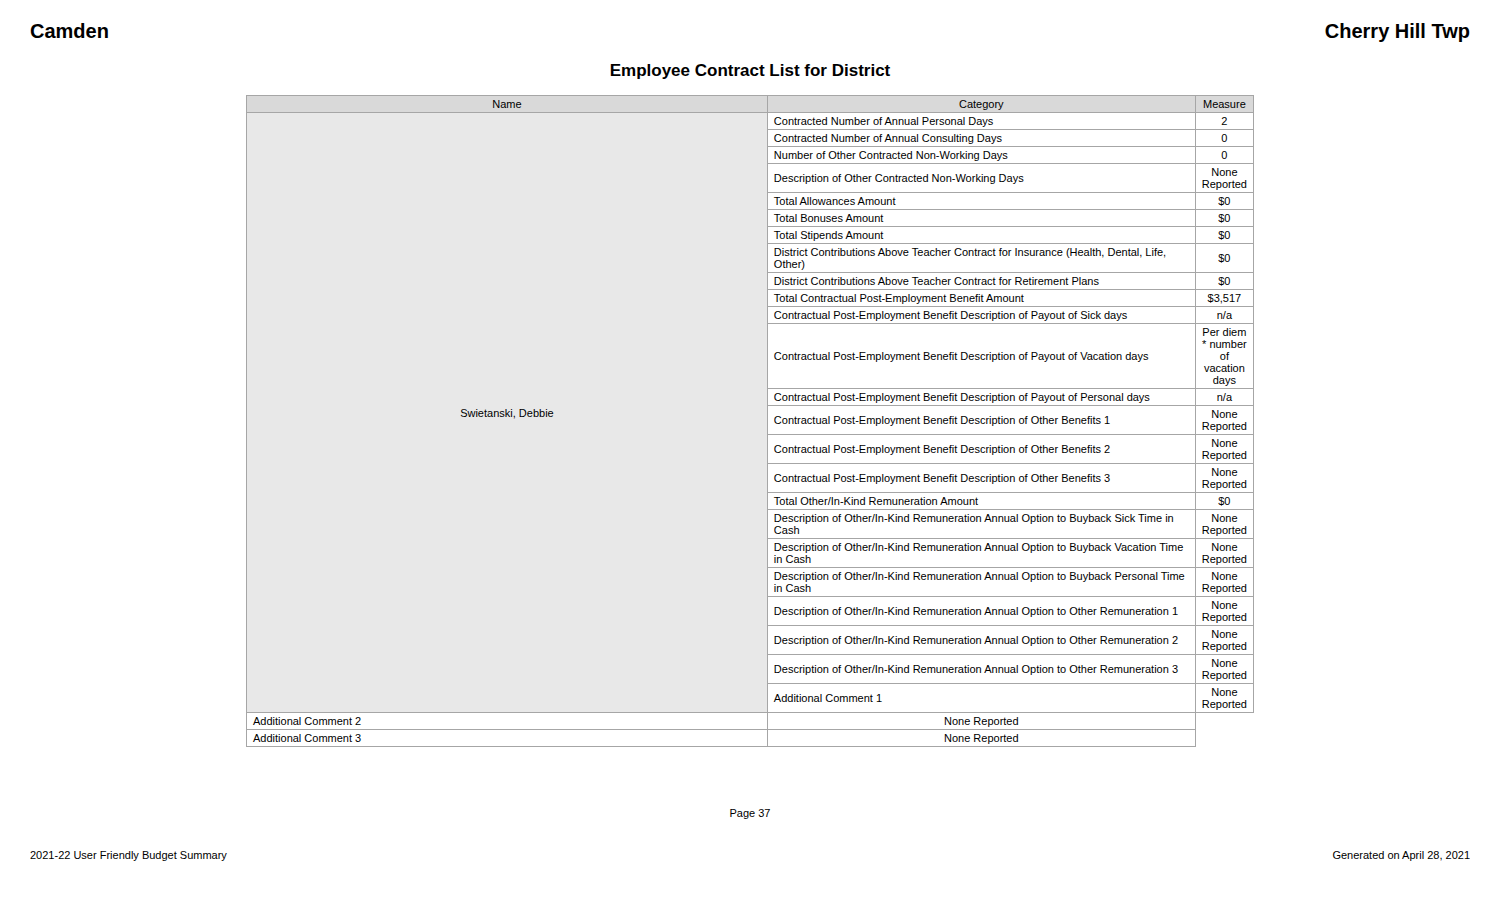Camden
Cherry Hill Twp
Employee Contract List for District
Employee Contract List for District
| Name | Category | Measure |
| --- | --- | --- |
| Swietanski, Debbie | Contracted Number of Annual Personal Days | 2 |
| Contracted Number of Annual Consulting Days | 0 |
| Number of Other Contracted Non-Working Days | 0 |
| Description of Other Contracted Non-Working Days | None Reported |
| Total Allowances Amount | $0 |
| Total Bonuses Amount | $0 |
| Total Stipends Amount | $0 |
| District Contributions Above Teacher Contract for Insurance (Health, Dental, Life, Other) | $0 |
| District Contributions Above Teacher Contract for Retirement Plans | $0 |
| Total Contractual Post-Employment Benefit Amount | $3,517 |
| Contractual Post-Employment Benefit Description of Payout of Sick days | n/a |
| Contractual Post-Employment Benefit Description of Payout of Vacation days | Per diem * number of vacation days |
| Contractual Post-Employment Benefit Description of Payout of Personal days | n/a |
| Contractual Post-Employment Benefit Description of Other Benefits 1 | None Reported |
| Contractual Post-Employment Benefit Description of Other Benefits 2 | None Reported |
| Contractual Post-Employment Benefit Description of Other Benefits 3 | None Reported |
| Total Other/In-Kind Remuneration Amount | $0 |
| Description of Other/In-Kind Remuneration Annual Option to Buyback Sick Time in Cash | None Reported |
| Description of Other/In-Kind Remuneration Annual Option to Buyback Vacation Time in Cash | None Reported |
| Description of Other/In-Kind Remuneration Annual Option to Buyback Personal Time in Cash | None Reported |
| Description of Other/In-Kind Remuneration Annual Option to Other Remuneration 1 | None Reported |
| Description of Other/In-Kind Remuneration Annual Option to Other Remuneration 2 | None Reported |
| Description of Other/In-Kind Remuneration Annual Option to Other Remuneration 3 | None Reported |
| Additional Comment 1 | None Reported |
| Additional Comment 2 | None Reported |
| Additional Comment 3 | None Reported |
Page 37
2021-22 User Friendly Budget Summary
Generated on April 28, 2021